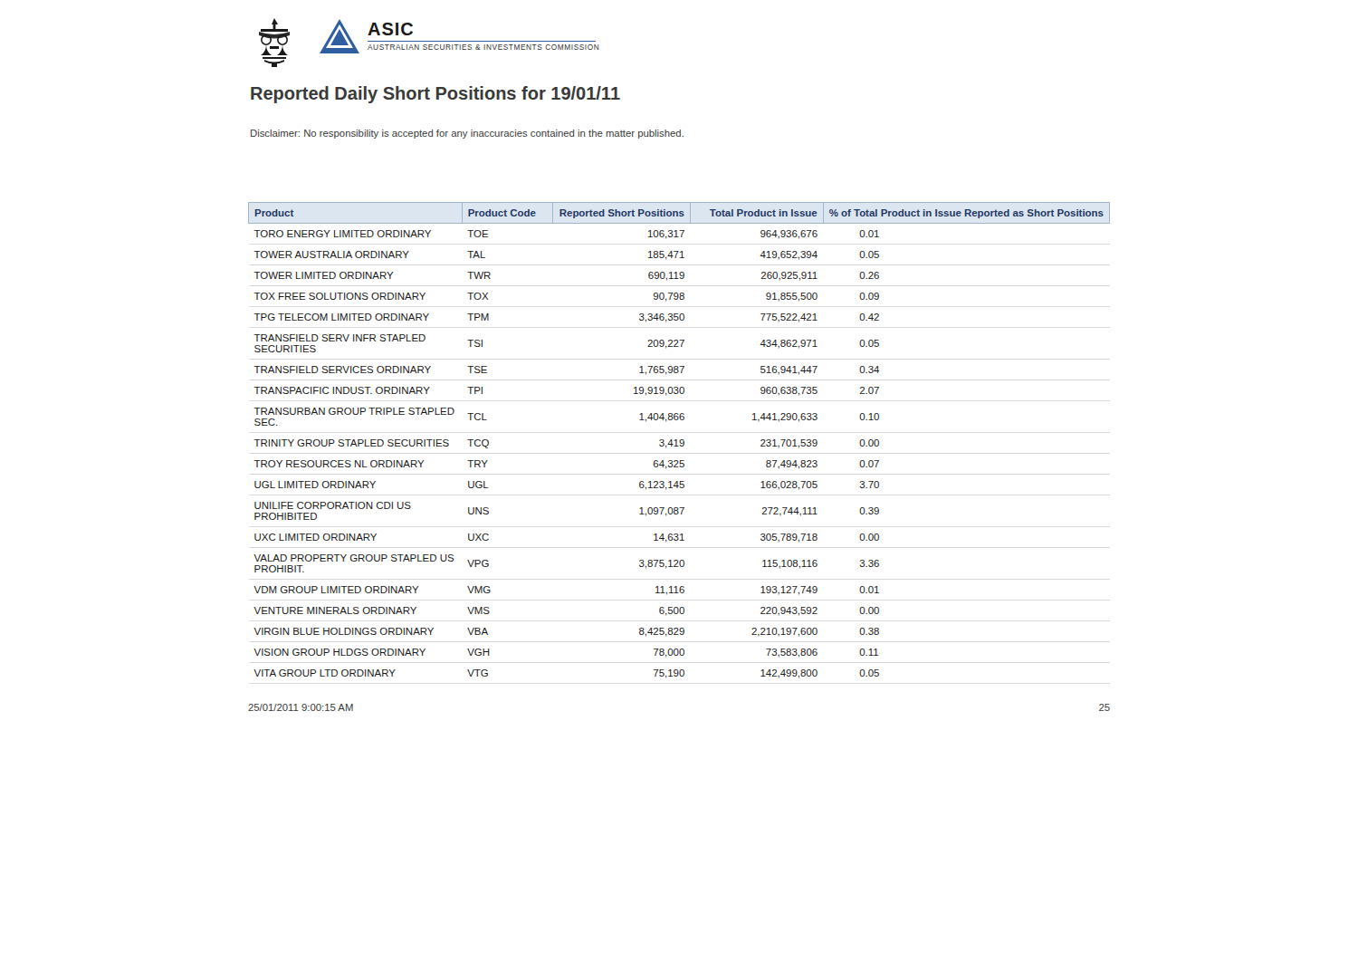ASIC
Australian Securities & Investments Commission
Reported Daily Short Positions for 19/01/11
Disclaimer: No responsibility is accepted for any inaccuracies contained in the matter published.
| Product | Product Code | Reported Short Positions | Total Product in Issue | % of Total Product in Issue Reported as Short Positions |
| --- | --- | --- | --- | --- |
| TORO ENERGY LIMITED ORDINARY | TOE | 106,317 | 964,936,676 | 0.01 |
| TOWER AUSTRALIA ORDINARY | TAL | 185,471 | 419,652,394 | 0.05 |
| TOWER LIMITED ORDINARY | TWR | 690,119 | 260,925,911 | 0.26 |
| TOX FREE SOLUTIONS ORDINARY | TOX | 90,798 | 91,855,500 | 0.09 |
| TPG TELECOM LIMITED ORDINARY | TPM | 3,346,350 | 775,522,421 | 0.42 |
| TRANSFIELD SERV INFR STAPLED SECURITIES | TSI | 209,227 | 434,862,971 | 0.05 |
| TRANSFIELD SERVICES ORDINARY | TSE | 1,765,987 | 516,941,447 | 0.34 |
| TRANSPACIFIC INDUST. ORDINARY | TPI | 19,919,030 | 960,638,735 | 2.07 |
| TRANSURBAN GROUP TRIPLE STAPLED SEC. | TCL | 1,404,866 | 1,441,290,633 | 0.10 |
| TRINITY GROUP STAPLED SECURITIES | TCQ | 3,419 | 231,701,539 | 0.00 |
| TROY RESOURCES NL ORDINARY | TRY | 64,325 | 87,494,823 | 0.07 |
| UGL LIMITED ORDINARY | UGL | 6,123,145 | 166,028,705 | 3.70 |
| UNILIFE CORPORATION CDI US PROHIBITED | UNS | 1,097,087 | 272,744,111 | 0.39 |
| UXC LIMITED ORDINARY | UXC | 14,631 | 305,789,718 | 0.00 |
| VALAD PROPERTY GROUP STAPLED US PROHIBIT. | VPG | 3,875,120 | 115,108,116 | 3.36 |
| VDM GROUP LIMITED ORDINARY | VMG | 11,116 | 193,127,749 | 0.01 |
| VENTURE MINERALS ORDINARY | VMS | 6,500 | 220,943,592 | 0.00 |
| VIRGIN BLUE HOLDINGS ORDINARY | VBA | 8,425,829 | 2,210,197,600 | 0.38 |
| VISION GROUP HLDGS ORDINARY | VGH | 78,000 | 73,583,806 | 0.11 |
| VITA GROUP LTD ORDINARY | VTG | 75,190 | 142,499,800 | 0.05 |
25/01/2011 9:00:15 AM
25